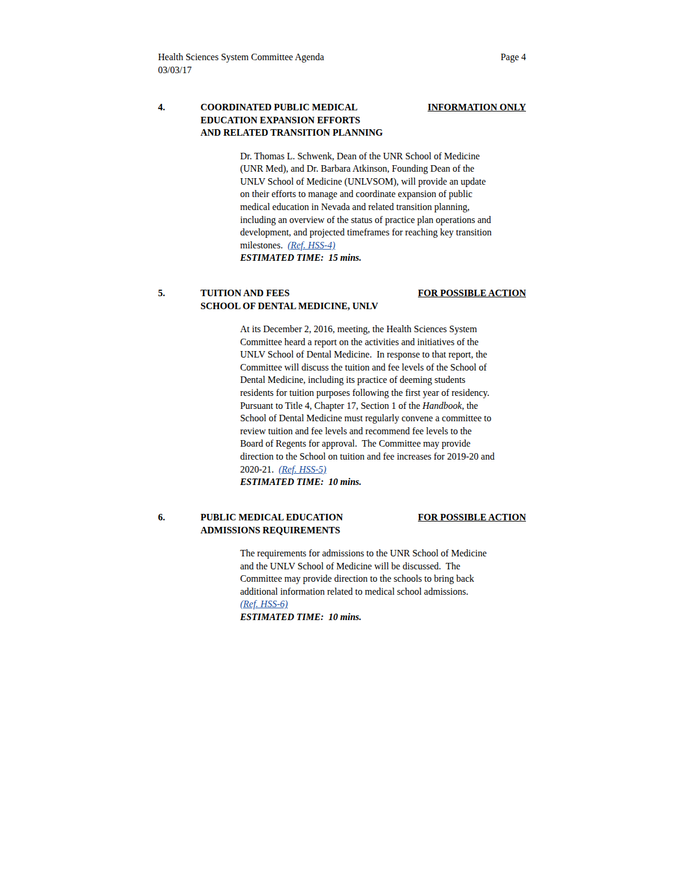Health Sciences System Committee Agenda
03/03/17
Page 4
4.
Coordinated Public Medical
Education Expansion Efforts
and Related Transition Planning
Information Only
Dr. Thomas L. Schwenk, Dean of the UNR School of Medicine (UNR Med), and Dr. Barbara Atkinson, Founding Dean of the UNLV School of Medicine (UNLVSOM), will provide an update on their efforts to manage and coordinate expansion of public medical education in Nevada and related transition planning, including an overview of the status of practice plan operations and development, and projected timeframes for reaching key transition milestones. (Ref. HSS-4)
ESTIMATED TIME: 15 mins.
5.
Tuition and Fees
School of Dental Medicine, UNLV
For Possible Action
At its December 2, 2016, meeting, the Health Sciences System Committee heard a report on the activities and initiatives of the UNLV School of Dental Medicine. In response to that report, the Committee will discuss the tuition and fee levels of the School of Dental Medicine, including its practice of deeming students residents for tuition purposes following the first year of residency. Pursuant to Title 4, Chapter 17, Section 1 of the Handbook, the School of Dental Medicine must regularly convene a committee to review tuition and fee levels and recommend fee levels to the Board of Regents for approval. The Committee may provide direction to the School on tuition and fee increases for 2019-20 and 2020-21. (Ref. HSS-5)
ESTIMATED TIME: 10 mins.
6.
Public Medical Education
Admissions Requirements
For Possible Action
The requirements for admissions to the UNR School of Medicine and the UNLV School of Medicine will be discussed. The Committee may provide direction to the schools to bring back additional information related to medical school admissions.
(Ref. HSS-6)
ESTIMATED TIME: 10 mins.